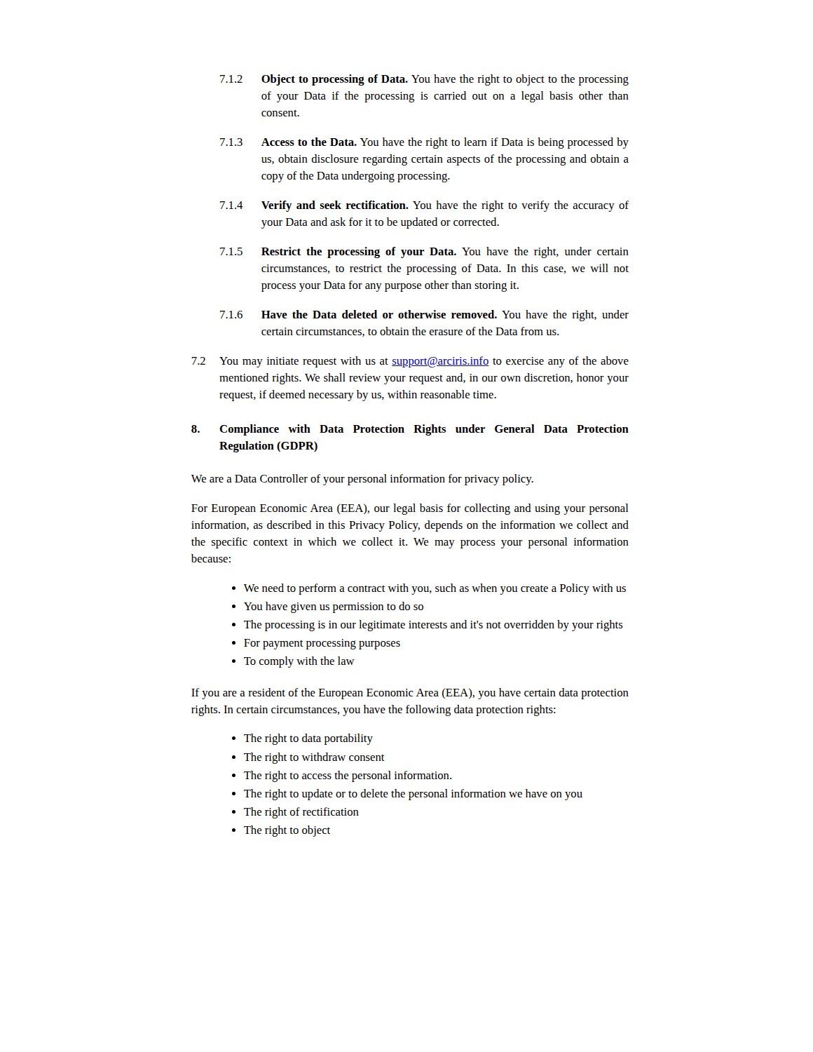7.1.2
Object to processing of Data. You have the right to object to the processing of your Data if the processing is carried out on a legal basis other than consent.
7.1.3
Access to the Data. You have the right to learn if Data is being processed by us, obtain disclosure regarding certain aspects of the processing and obtain a copy of the Data undergoing processing.
7.1.4
Verify and seek rectification. You have the right to verify the accuracy of your Data and ask for it to be updated or corrected.
7.1.5
Restrict the processing of your Data. You have the right, under certain circumstances, to restrict the processing of Data. In this case, we will not process your Data for any purpose other than storing it.
7.1.6
Have the Data deleted or otherwise removed. You have the right, under certain circumstances, to obtain the erasure of the Data from us.
7.2
You may initiate request with us at support@arciris.info to exercise any of the above mentioned rights. We shall review your request and, in our own discretion, honor your request, if deemed necessary by us, within reasonable time.
8.
Compliance with Data Protection Rights under General Data Protection Regulation (GDPR)
We are a Data Controller of your personal information for privacy policy.
For European Economic Area (EEA), our legal basis for collecting and using your personal information, as described in this Privacy Policy, depends on the information we collect and the specific context in which we collect it. We may process your personal information because:
We need to perform a contract with you, such as when you create a Policy with us
You have given us permission to do so
The processing is in our legitimate interests and it's not overridden by your rights
For payment processing purposes
To comply with the law
If you are a resident of the European Economic Area (EEA), you have certain data protection rights. In certain circumstances, you have the following data protection rights:
The right to data portability
The right to withdraw consent
The right to access the personal information.
The right to update or to delete the personal information we have on you
The right of rectification
The right to object